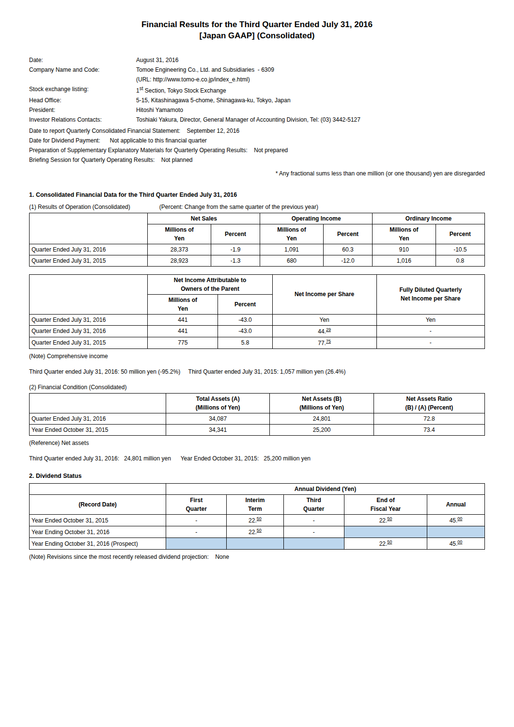Financial Results for the Third Quarter Ended July 31, 2016
[Japan GAAP] (Consolidated)
| Date: | August 31, 2016 |
| Company Name and Code: | Tomoe Engineering Co., Ltd. and Subsidiaries - 6309 |
| | (URL: http://www.tomo-e.co.jp/index_e.html) |
| Stock exchange listing: | 1 st Section, Tokyo Stock Exchange |
| Head Office: | 5-15, Kitashinagawa 5-chome, Shinagawa-ku, Tokyo, Japan |
| President: | Hitoshi Yamamoto |
| Investor Relations Contacts: | Toshiaki Yakura, Director, General Manager of Accounting Division, Tel: (03) 3442-5127 |
Date to report Quarterly Consolidated Financial Statement: September 12, 2016
Date for Dividend Payment: Not applicable to this financial quarter
Preparation of Supplementary Explanatory Materials for Quarterly Operating Results: Not prepared
Briefing Session for Quarterly Operating Results: Not planned
* Any fractional sums less than one million (or one thousand) yen are disregarded
1. Consolidated Financial Data for the Third Quarter Ended July 31, 2016
(1) Results of Operation (Consolidated)(Percent: Change from the same quarter of the previous year)
| | Net Sales | Operating Income | Ordinary Income |
| --- | --- | --- | --- |
| Millions of Yen | Percent | Millions of Yen | Percent | Millions of Yen | Percent |
| Quarter Ended July 31, 2016 | 28,373 | -1.9 | 1,091 | 60.3 | 910 | -10.5 |
| Quarter Ended July 31, 2015 | 28,923 | -1.3 | 680 | -12.0 | 1,016 | 0.8 |
| | Net Income Attributable to Owners of the Parent | Net Income per Share | Fully Diluted Quarterly Net Income per Share |
| --- | --- | --- | --- |
| Millions of Yen | Percent |
| Quarter Ended July 31, 2016 | 441 | -43.0 | Yen | Yen |
| Quarter Ended July 31, 2016 | 441 | -43.0 | 44. 29 | - |
| Quarter Ended July 31, 2015 | 775 | 5.8 | 77. 75 | - |
(Note) Comprehensive income
Third Quarter ended July 31, 2016: 50 million yen (-95.2%) Third Quarter ended July 31, 2015: 1,057 million yen (26.4%)
(2) Financial Condition (Consolidated)
| | Total Assets (A) (Millions of Yen) | Net Assets (B) (Millions of Yen) | Net Assets Ratio (B) / (A) (Percent) |
| --- | --- | --- | --- |
| Quarter Ended July 31, 2016 | 34,087 | 24,801 | 72.8 |
| Year Ended October 31, 2015 | 34,341 | 25,200 | 73.4 |
(Reference) Net assets
Third Quarter ended July 31, 2016: 24,801 million yen Year Ended October 31, 2015: 25,200 million yen
2. Dividend Status
| | Annual Dividend (Yen) |
| --- | --- |
| (Record Date) | First Quarter | Interim Term | Third Quarter | End of Fiscal Year | Annual |
| Year Ended October 31, 2015 | - | 22. 50 | - | 22. 50 | 45. 00 |
| Year Ending October 31, 2016 | - | 22. 50 | - | | |
| Year Ending October 31, 2016 (Prospect) | | | | 22. 50 | 45. 00 |
(Note) Revisions since the most recently released dividend projection: None